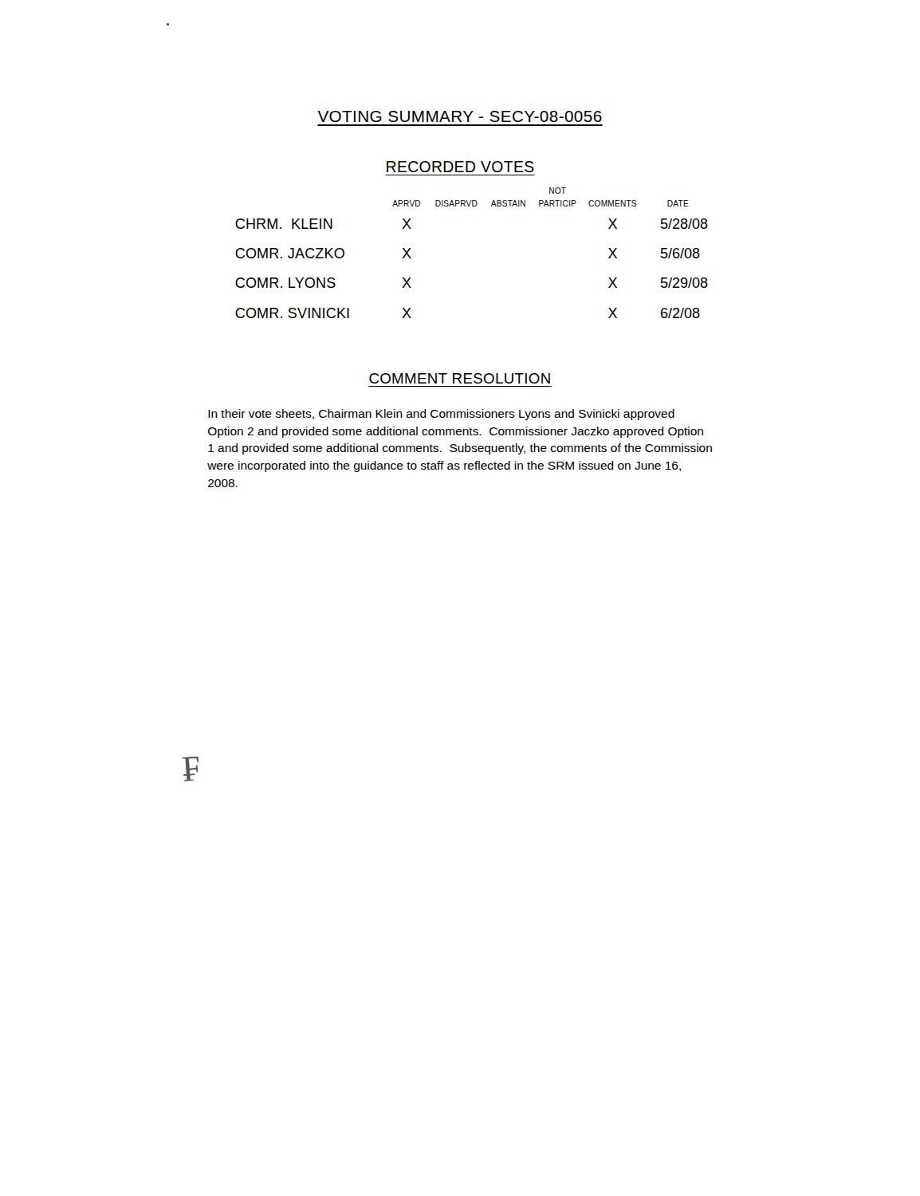VOTING SUMMARY - SECY-08-0056
RECORDED VOTES
| | APRVD | DISAPRVD | ABSTAIN | NOT PARTICIP | COMMENTS | DATE |
| --- | --- | --- | --- | --- | --- | --- |
| CHRM. KLEIN | X | | | | X | 5/28/08 |
| COMR. JACZKO | X | | | | X | 5/6/08 |
| COMR. LYONS | X | | | | X | 5/29/08 |
| COMR. SVINICKI | X | | | | X | 6/2/08 |
COMMENT RESOLUTION
In their vote sheets, Chairman Klein and Commissioners Lyons and Svinicki approved Option 2 and provided some additional comments. Commissioner Jaczko approved Option 1 and provided some additional comments. Subsequently, the comments of the Commission were incorporated into the guidance to staff as reflected in the SRM issued on June 16, 2008.
₣